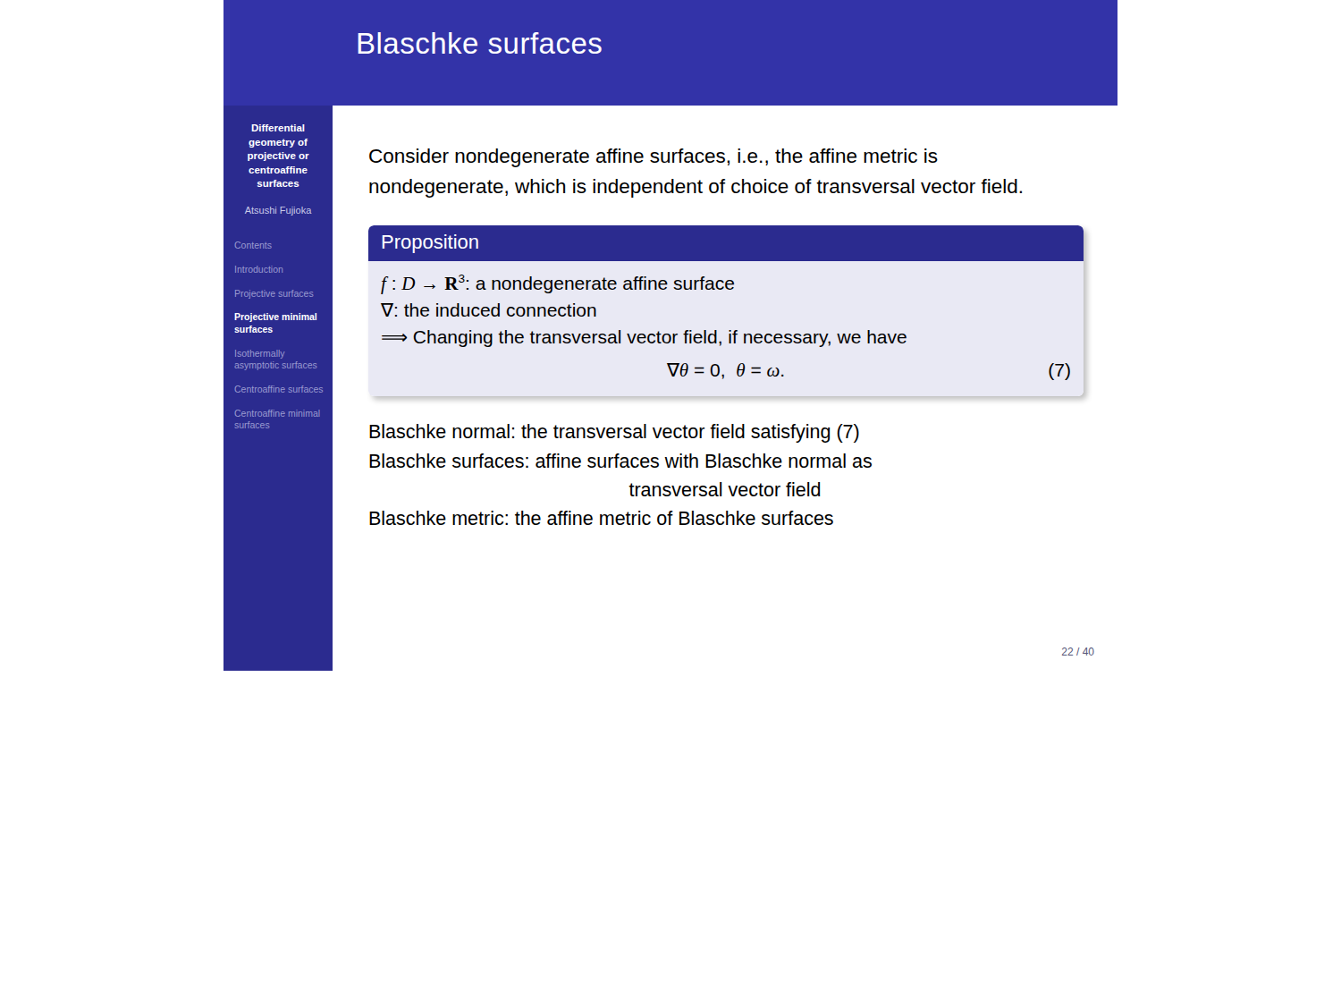Blaschke surfaces
Differential geometry of projective or centroaffine surfaces
Atsushi Fujioka
Contents
Introduction
Projective surfaces
Projective minimal surfaces
Isothermally asymptotic surfaces
Centroaffine surfaces
Centroaffine minimal surfaces
Consider nondegenerate affine surfaces, i.e., the affine metric is nondegenerate, which is independent of choice of transversal vector field.
Proposition
f : D → R3: a nondegenerate affine surface
∇: the induced connection
⟹ Changing the transversal vector field, if necessary, we have
∇θ = 0, θ = ω. (7)
Blaschke normal: the transversal vector field satisfying (7)
Blaschke surfaces: affine surfaces with Blaschke normal as
transversal vector field
Blaschke metric: the affine metric of Blaschke surfaces
22 / 40